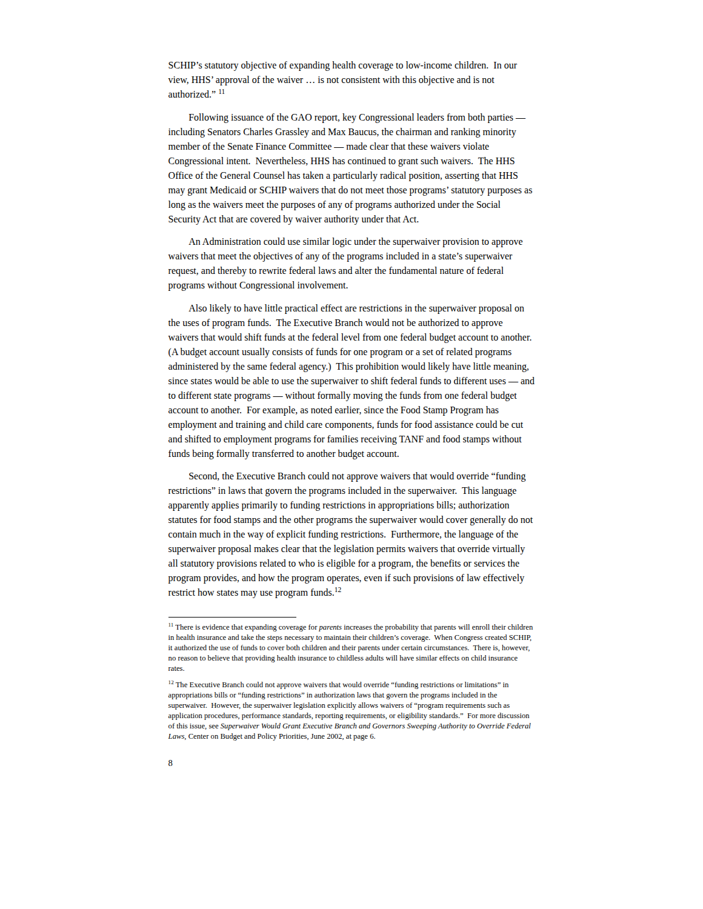SCHIP’s statutory objective of expanding health coverage to low-income children. In our view, HHS’ approval of the waiver … is not consistent with this objective and is not authorized.” 11
Following issuance of the GAO report, key Congressional leaders from both parties — including Senators Charles Grassley and Max Baucus, the chairman and ranking minority member of the Senate Finance Committee — made clear that these waivers violate Congressional intent. Nevertheless, HHS has continued to grant such waivers. The HHS Office of the General Counsel has taken a particularly radical position, asserting that HHS may grant Medicaid or SCHIP waivers that do not meet those programs’ statutory purposes as long as the waivers meet the purposes of any of programs authorized under the Social Security Act that are covered by waiver authority under that Act.
An Administration could use similar logic under the superwaiver provision to approve waivers that meet the objectives of any of the programs included in a state’s superwaiver request, and thereby to rewrite federal laws and alter the fundamental nature of federal programs without Congressional involvement.
Also likely to have little practical effect are restrictions in the superwaiver proposal on the uses of program funds. The Executive Branch would not be authorized to approve waivers that would shift funds at the federal level from one federal budget account to another. (A budget account usually consists of funds for one program or a set of related programs administered by the same federal agency.) This prohibition would likely have little meaning, since states would be able to use the superwaiver to shift federal funds to different uses — and to different state programs — without formally moving the funds from one federal budget account to another. For example, as noted earlier, since the Food Stamp Program has employment and training and child care components, funds for food assistance could be cut and shifted to employment programs for families receiving TANF and food stamps without funds being formally transferred to another budget account.
Second, the Executive Branch could not approve waivers that would override “funding restrictions” in laws that govern the programs included in the superwaiver. This language apparently applies primarily to funding restrictions in appropriations bills; authorization statutes for food stamps and the other programs the superwaiver would cover generally do not contain much in the way of explicit funding restrictions. Furthermore, the language of the superwaiver proposal makes clear that the legislation permits waivers that override virtually all statutory provisions related to who is eligible for a program, the benefits or services the program provides, and how the program operates, even if such provisions of law effectively restrict how states may use program funds.12
11 There is evidence that expanding coverage for parents increases the probability that parents will enroll their children in health insurance and take the steps necessary to maintain their children’s coverage. When Congress created SCHIP, it authorized the use of funds to cover both children and their parents under certain circumstances. There is, however, no reason to believe that providing health insurance to childless adults will have similar effects on child insurance rates.
12 The Executive Branch could not approve waivers that would override “funding restrictions or limitations” in appropriations bills or “funding restrictions” in authorization laws that govern the programs included in the superwaiver. However, the superwaiver legislation explicitly allows waivers of “program requirements such as application procedures, performance standards, reporting requirements, or eligibility standards.” For more discussion of this issue, see Superwaiver Would Grant Executive Branch and Governors Sweeping Authority to Override Federal Laws, Center on Budget and Policy Priorities, June 2002, at page 6.
8